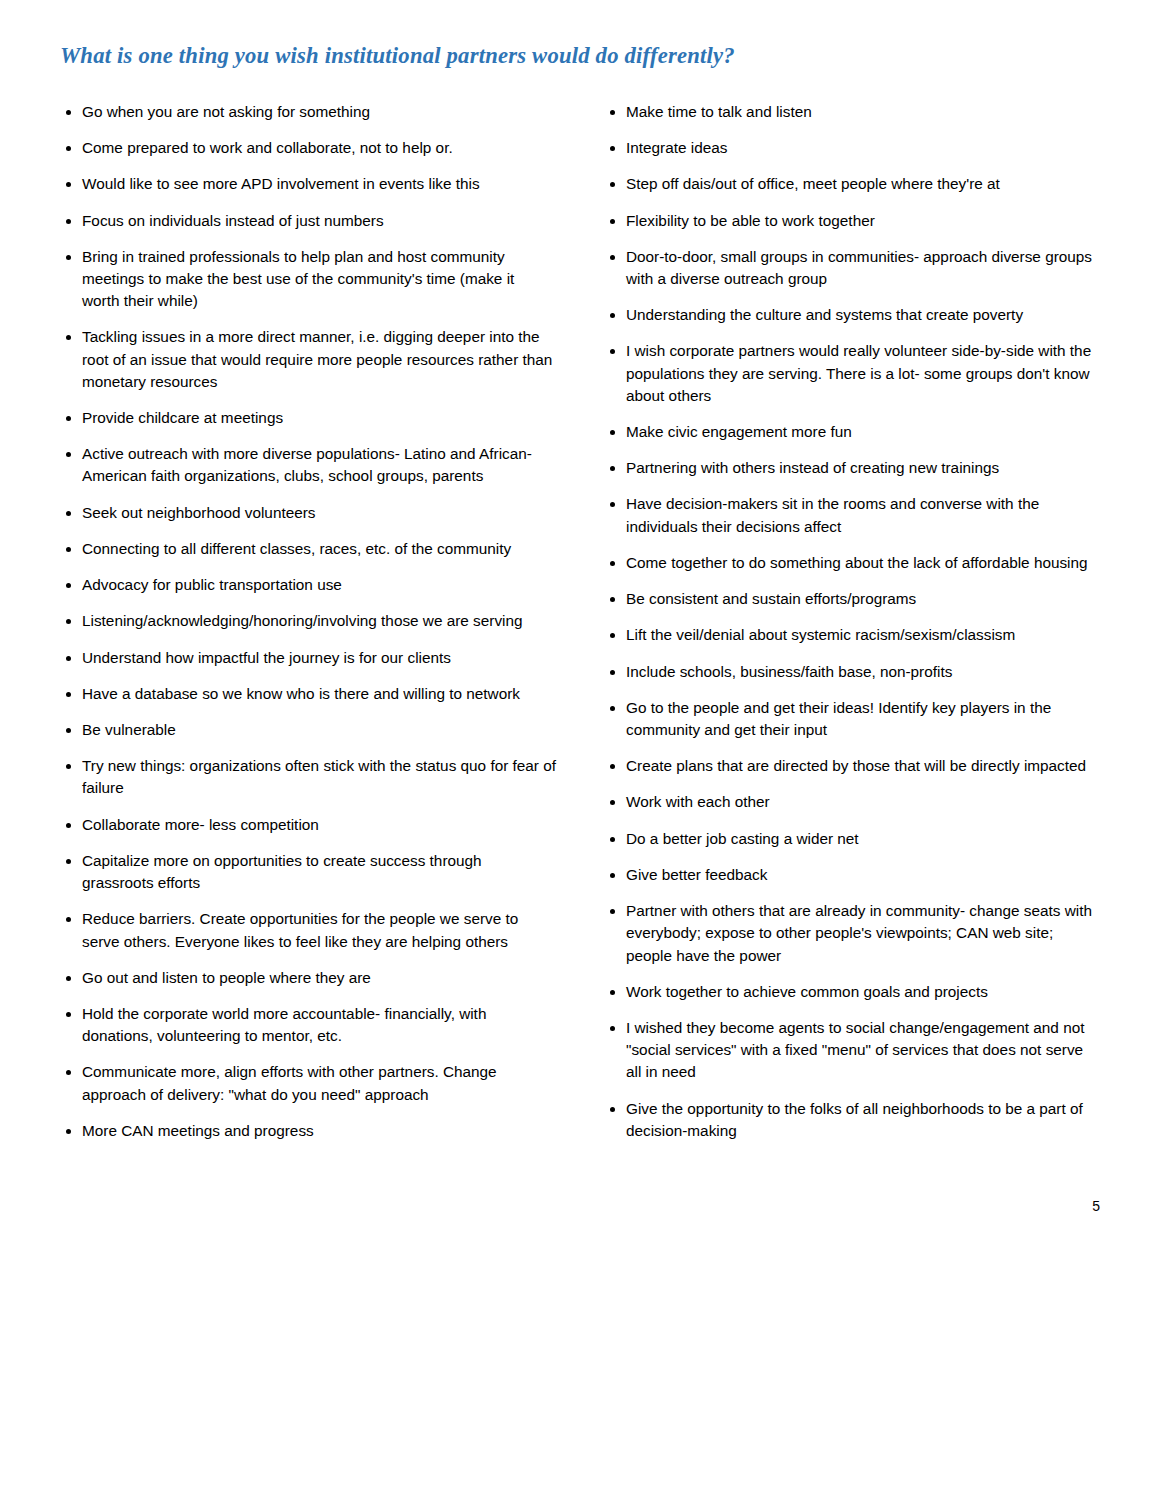What is one thing you wish institutional partners would do differently?
Go when you are not asking for something
Come prepared to work and collaborate, not to help or.
Would like to see more APD involvement in events like this
Focus on individuals instead of just numbers
Bring in trained professionals to help plan and host community meetings to make the best use of the community's time (make it worth their while)
Tackling issues in a more direct manner, i.e. digging deeper into the root of an issue that would require more people resources rather than monetary resources
Provide childcare at meetings
Active outreach with more diverse populations- Latino and African-American faith organizations, clubs, school groups, parents
Seek out neighborhood volunteers
Connecting to all different classes, races, etc. of the community
Advocacy for public transportation use
Listening/acknowledging/honoring/involving those we are serving
Understand how impactful the journey is for our clients
Have a database so we know who is there and willing to network
Be vulnerable
Try new things: organizations often stick with the status quo for fear of failure
Collaborate more- less competition
Capitalize more on opportunities to create success through grassroots efforts
Reduce barriers. Create opportunities for the people we serve to serve others. Everyone likes to feel like they are helping others
Go out and listen to people where they are
Hold the corporate world more accountable- financially, with donations, volunteering to mentor, etc.
Communicate more, align efforts with other partners. Change approach of delivery: "what do you need" approach
More CAN meetings and progress
Make time to talk and listen
Integrate ideas
Step off dais/out of office, meet people where they're at
Flexibility to be able to work together
Door-to-door, small groups in communities- approach diverse groups with a diverse outreach group
Understanding the culture and systems that create poverty
I wish corporate partners would really volunteer side-by-side with the populations they are serving. There is a lot- some groups don't know about others
Make civic engagement more fun
Partnering with others instead of creating new trainings
Have decision-makers sit in the rooms and converse with the individuals their decisions affect
Come together to do something about the lack of affordable housing
Be consistent and sustain efforts/programs
Lift the veil/denial about systemic racism/sexism/classism
Include schools, business/faith base, non-profits
Go to the people and get their ideas! Identify key players in the community and get their input
Create plans that are directed by those that will be directly impacted
Work with each other
Do a better job casting a wider net
Give better feedback
Partner with others that are already in community- change seats with everybody; expose to other people's viewpoints; CAN web site; people have the power
Work together to achieve common goals and projects
I wished they become agents to social change/engagement and not "social services" with a fixed "menu" of services that does not serve all in need
Give the opportunity to the folks of all neighborhoods to be a part of decision-making
5